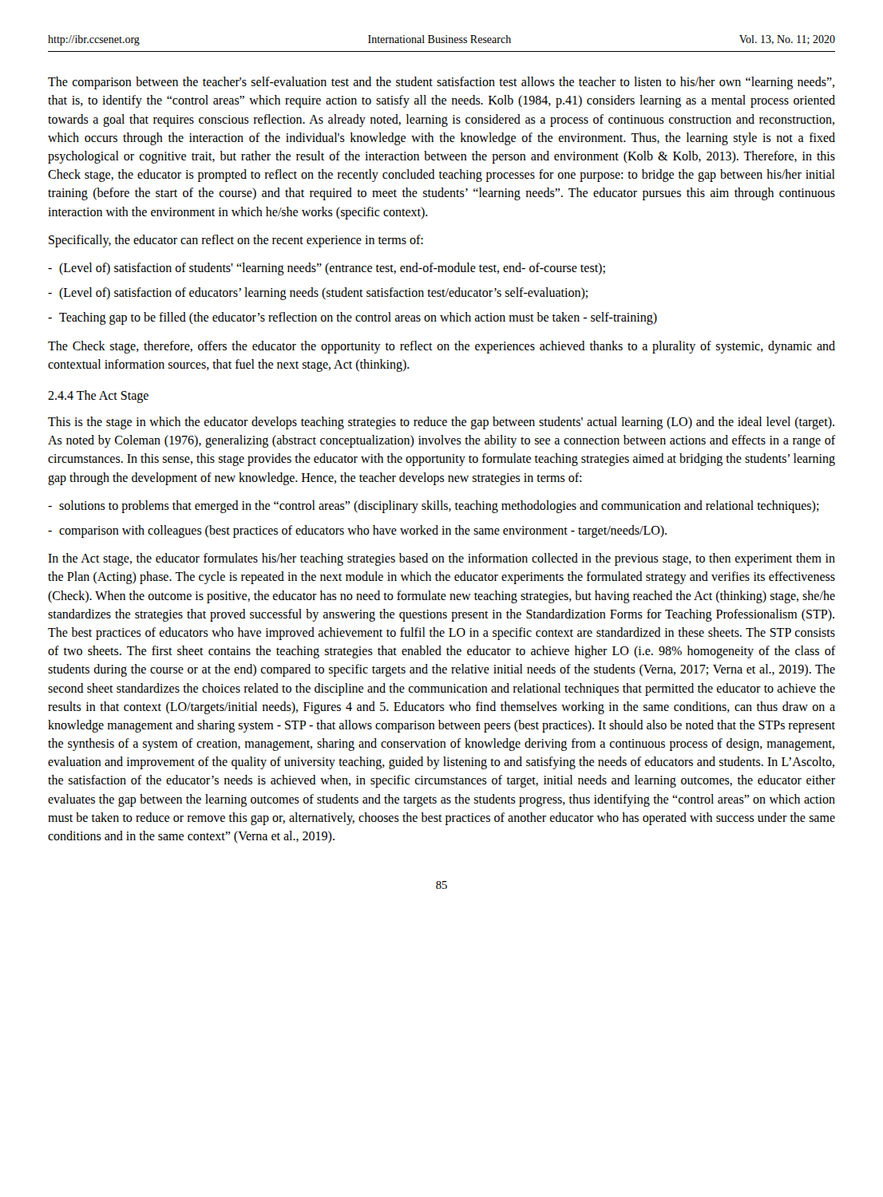http://ibr.ccsenet.org International Business Research Vol. 13, No. 11; 2020
The comparison between the teacher's self-evaluation test and the student satisfaction test allows the teacher to listen to his/her own “learning needs”, that is, to identify the “control areas” which require action to satisfy all the needs. Kolb (1984, p.41) considers learning as a mental process oriented towards a goal that requires conscious reflection. As already noted, learning is considered as a process of continuous construction and reconstruction, which occurs through the interaction of the individual's knowledge with the knowledge of the environment. Thus, the learning style is not a fixed psychological or cognitive trait, but rather the result of the interaction between the person and environment (Kolb & Kolb, 2013). Therefore, in this Check stage, the educator is prompted to reflect on the recently concluded teaching processes for one purpose: to bridge the gap between his/her initial training (before the start of the course) and that required to meet the students’ “learning needs”. The educator pursues this aim through continuous interaction with the environment in which he/she works (specific context).
Specifically, the educator can reflect on the recent experience in terms of:
(Level of) satisfaction of students' “learning needs” (entrance test, end-of-module test, end- of-course test);
(Level of) satisfaction of educators’ learning needs (student satisfaction test/educator’s self-evaluation);
Teaching gap to be filled (the educator’s reflection on the control areas on which action must be taken - self-training)
The Check stage, therefore, offers the educator the opportunity to reflect on the experiences achieved thanks to a plurality of systemic, dynamic and contextual information sources, that fuel the next stage, Act (thinking).
2.4.4 The Act Stage
This is the stage in which the educator develops teaching strategies to reduce the gap between students' actual learning (LO) and the ideal level (target). As noted by Coleman (1976), generalizing (abstract conceptualization) involves the ability to see a connection between actions and effects in a range of circumstances. In this sense, this stage provides the educator with the opportunity to formulate teaching strategies aimed at bridging the students’ learning gap through the development of new knowledge. Hence, the teacher develops new strategies in terms of:
solutions to problems that emerged in the “control areas” (disciplinary skills, teaching methodologies and communication and relational techniques);
comparison with colleagues (best practices of educators who have worked in the same environment - target/needs/LO).
In the Act stage, the educator formulates his/her teaching strategies based on the information collected in the previous stage, to then experiment them in the Plan (Acting) phase. The cycle is repeated in the next module in which the educator experiments the formulated strategy and verifies its effectiveness (Check). When the outcome is positive, the educator has no need to formulate new teaching strategies, but having reached the Act (thinking) stage, she/he standardizes the strategies that proved successful by answering the questions present in the Standardization Forms for Teaching Professionalism (STP). The best practices of educators who have improved achievement to fulfil the LO in a specific context are standardized in these sheets. The STP consists of two sheets. The first sheet contains the teaching strategies that enabled the educator to achieve higher LO (i.e. 98% homogeneity of the class of students during the course or at the end) compared to specific targets and the relative initial needs of the students (Verna, 2017; Verna et al., 2019). The second sheet standardizes the choices related to the discipline and the communication and relational techniques that permitted the educator to achieve the results in that context (LO/targets/initial needs), Figures 4 and 5. Educators who find themselves working in the same conditions, can thus draw on a knowledge management and sharing system - STP - that allows comparison between peers (best practices). It should also be noted that the STPs represent the synthesis of a system of creation, management, sharing and conservation of knowledge deriving from a continuous process of design, management, evaluation and improvement of the quality of university teaching, guided by listening to and satisfying the needs of educators and students. In L’Ascolto, the satisfaction of the educator’s needs is achieved when, in specific circumstances of target, initial needs and learning outcomes, the educator either evaluates the gap between the learning outcomes of students and the targets as the students progress, thus identifying the “control areas” on which action must be taken to reduce or remove this gap or, alternatively, chooses the best practices of another educator who has operated with success under the same conditions and in the same context” (Verna et al., 2019).
85